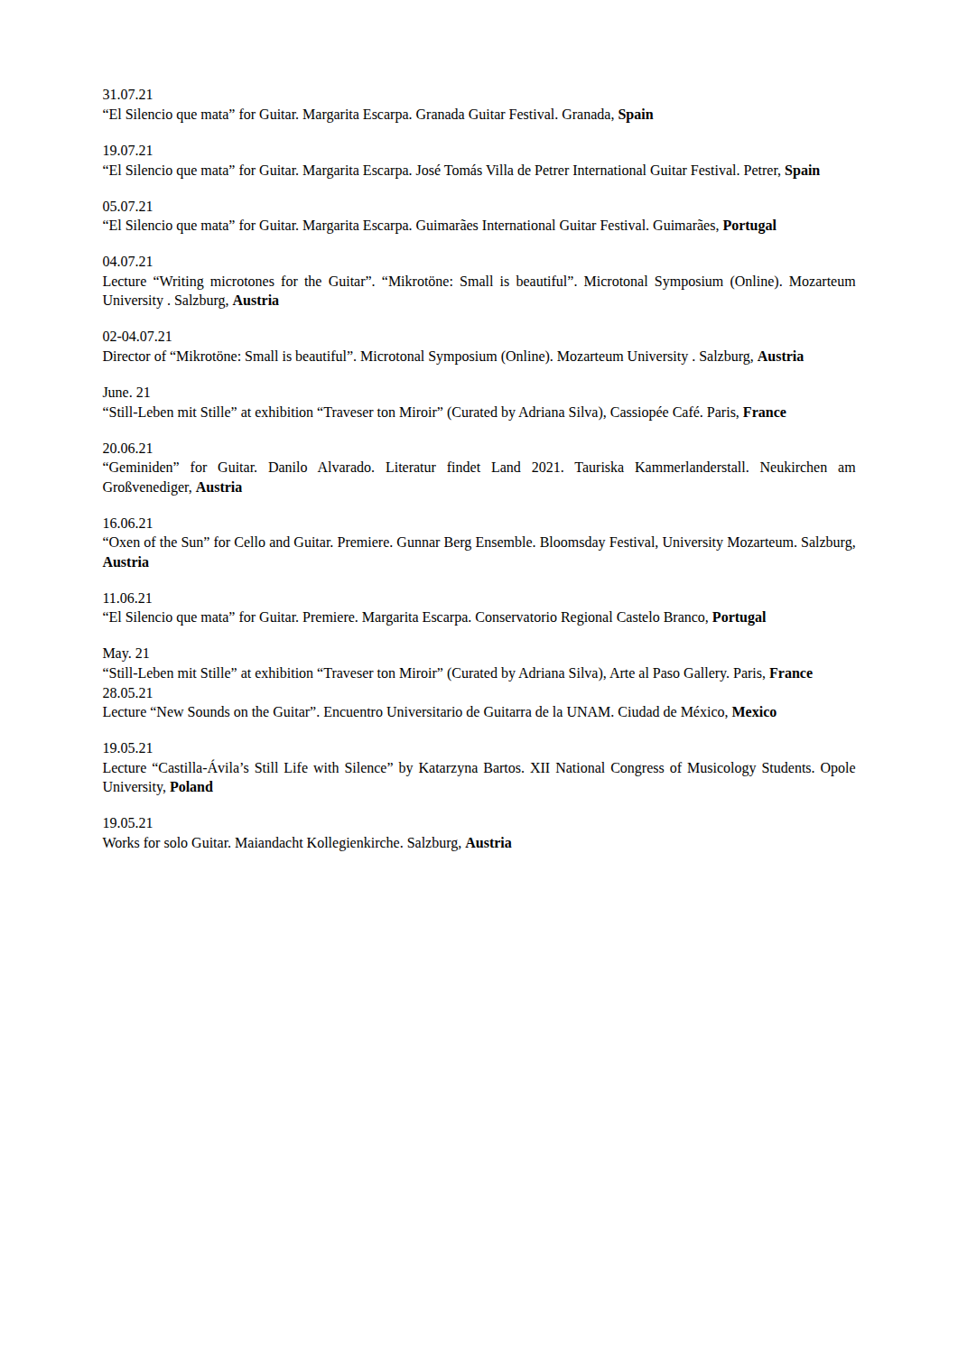31.07.21
“El Silencio que mata” for Guitar. Margarita Escarpa. Granada Guitar Festival. Granada, Spain
19.07.21
“El Silencio que mata” for Guitar. Margarita Escarpa. José Tomás Villa de Petrer International Guitar Festival. Petrer, Spain
05.07.21
“El Silencio que mata” for Guitar. Margarita Escarpa. Guimarães International Guitar Festival. Guimarães, Portugal
04.07.21
Lecture “Writing microtones for the Guitar”. “Mikrotöne: Small is beautiful”. Microtonal Symposium (Online). Mozarteum University . Salzburg, Austria
02-04.07.21
Director of “Mikrotöne: Small is beautiful”. Microtonal Symposium (Online). Mozarteum University . Salzburg, Austria
June. 21
“Still-Leben mit Stille” at exhibition “Traveser ton Miroir” (Curated by Adriana Silva), Cassiopée Café. Paris, France
20.06.21
“Geminiden” for Guitar. Danilo Alvarado. Literatur findet Land 2021. Tauriska Kammerlanderstall. Neukirchen am Großvenediger, Austria
16.06.21
“Oxen of the Sun” for Cello and Guitar. Premiere. Gunnar Berg Ensemble. Bloomsday Festival, University Mozarteum. Salzburg, Austria
11.06.21
“El Silencio que mata” for Guitar. Premiere. Margarita Escarpa. Conservatorio Regional Castelo Branco, Portugal
May. 21
“Still-Leben mit Stille” at exhibition “Traveser ton Miroir” (Curated by Adriana Silva), Arte al Paso Gallery. Paris, France
28.05.21
Lecture “New Sounds on the Guitar”. Encuentro Universitario de Guitarra de la UNAM. Ciudad de México, Mexico
19.05.21
Lecture “Castilla-Ávila’s Still Life with Silence” by Katarzyna Bartos. XII National Congress of Musicology Students. Opole University, Poland
19.05.21
Works for solo Guitar. Maiandacht Kollegienkirche. Salzburg, Austria